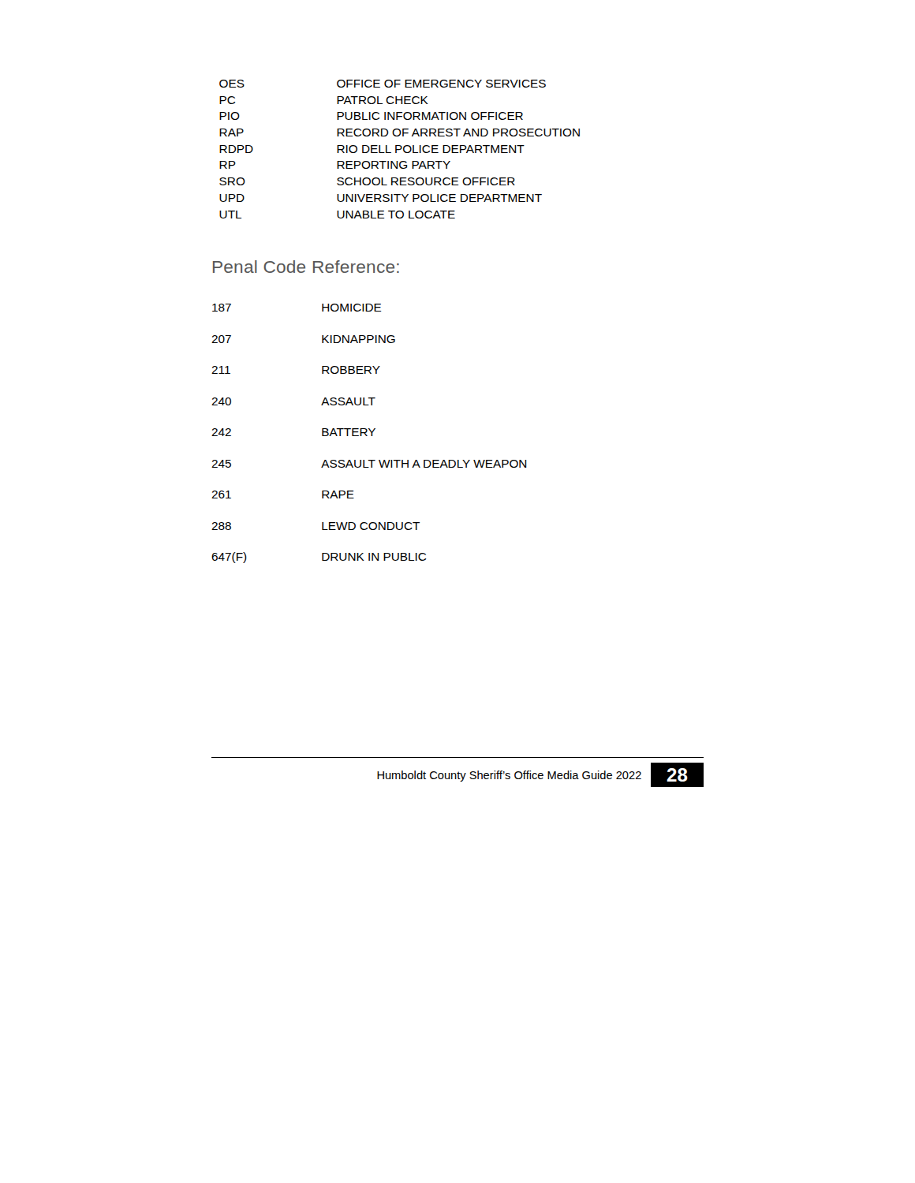| OES | OFFICE OF EMERGENCY SERVICES |
| PC | PATROL CHECK |
| PIO | PUBLIC INFORMATION OFFICER |
| RAP | RECORD OF ARREST AND PROSECUTION |
| RDPD | RIO DELL POLICE DEPARTMENT |
| RP | REPORTING PARTY |
| SRO | SCHOOL RESOURCE OFFICER |
| UPD | UNIVERSITY POLICE DEPARTMENT |
| UTL | UNABLE TO LOCATE |
Penal Code Reference:
| 187 | HOMICIDE |
| 207 | KIDNAPPING |
| 211 | ROBBERY |
| 240 | ASSAULT |
| 242 | BATTERY |
| 245 | ASSAULT WITH A DEADLY WEAPON |
| 261 | RAPE |
| 288 | LEWD CONDUCT |
| 647(F) | DRUNK IN PUBLIC |
Humboldt County Sheriff’s Office Media Guide 2022
28